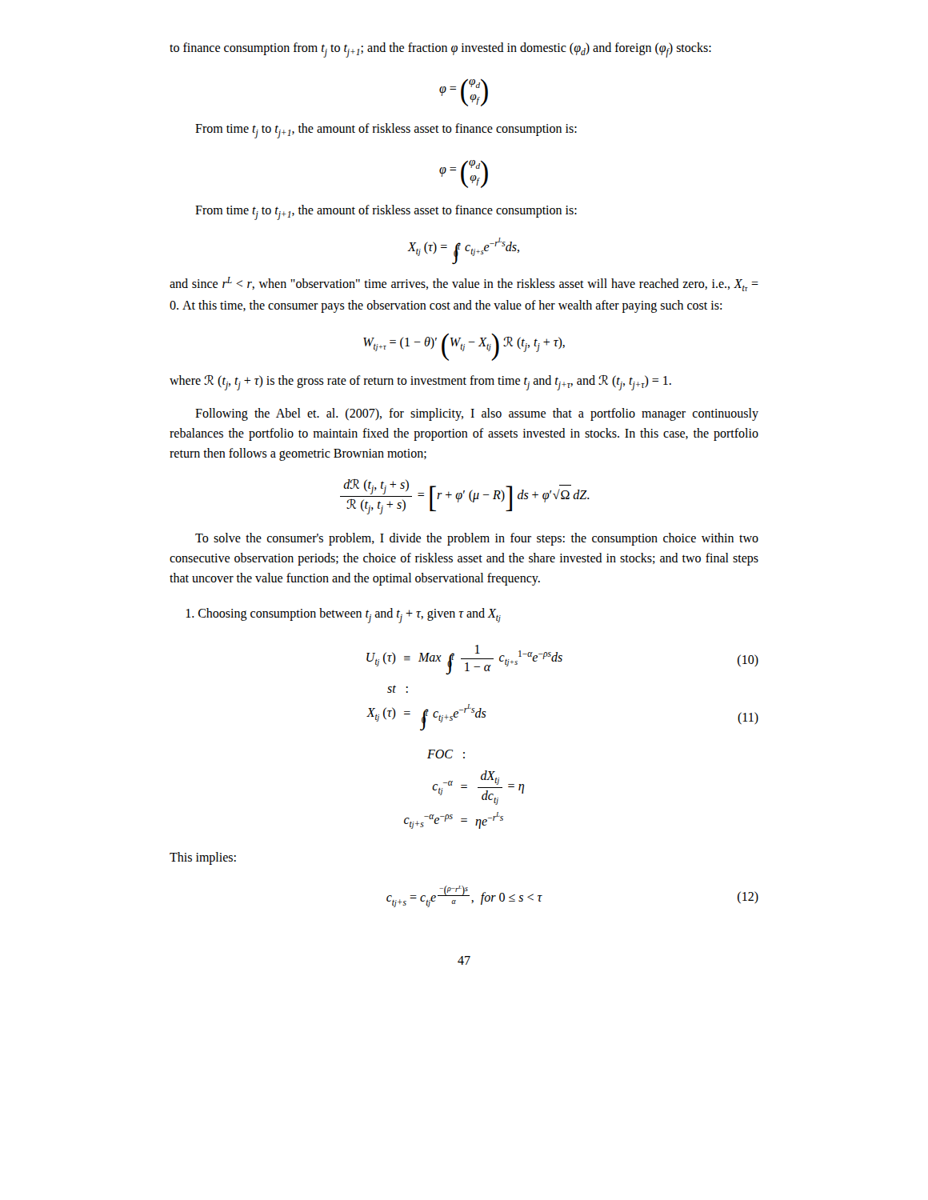to finance consumption from tj to tj+1; and the fraction φ invested in domestic (φd) and foreign (φf) stocks:
φ = (φd
φf)
From time tj to tj+1, the amount of riskless asset to finance consumption is:
φ = (φd
φf)
From time tj to tj+1, the amount of riskless asset to finance consumption is:
Xtj (τ) = ∫τ0 ctj+s e−rLsds,
and since rL < r, when "observation" time arrives, the value in the riskless asset will have reached zero, i.e., Xtτ = 0. At this time, the consumer pays the observation cost and the value of her wealth after paying such cost is:
Wtj+τ = (1 − θ)′ (Wtj − Xtj) ℛ (tj, tj + τ),
where ℛ (tj, tj + τ) is the gross rate of return to investment from time tj and tj+τ, and ℛ (tj, tj+τ) = 1.
Following the Abel et. al. (2007), for simplicity, I also assume that a portfolio manager continuously rebalances the portfolio to maintain fixed the proportion of assets invested in stocks. In this case, the portfolio return then follows a geometric Brownian motion;
d ℛ (tj, tj + s) ℛ (tj, tj + s) = [r + φ′ (μ − R)] ds + φ′ΩdZ.
To solve the consumer's problem, I divide the problem in four steps: the consumption choice within two consecutive observation periods; the choice of riskless asset and the share invested in stocks; and two final steps that uncover the value function and the optimal observational frequency.
Choosing consumption between tj and tj + τ, given τ and Xtj
| U t j ( τ ) | ≡ | Max ∫ τ 0 1 1 − α c t j+s 1− α e − ρs ds |
| st | : | |
| X t j ( τ ) | = | ∫ τ 0 c t j +s e − r L s ds |
(10) (11)
| FOC | : | |
| c t j − α | = | dX t j dc t j = η |
| c t j +s − α e − ρs | = | ηe − r L s |
This implies:
ctj+s = ctj e−(ρ−rL) s α, for 0 ≤ s < τ
(12)
47